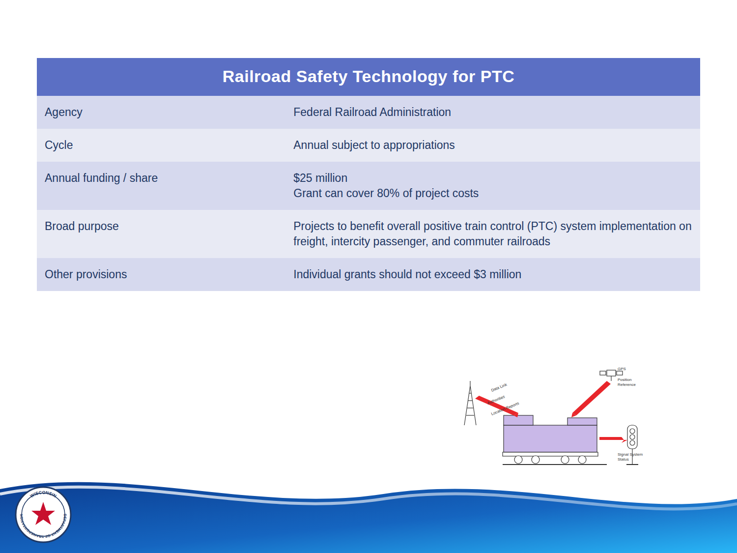Railroad Safety Technology for PTC
| Agency | Federal Railroad Administration |
| Cycle | Annual subject to appropriations |
| Annual funding / share | $25 million Grant can cover 80% of project costs |
| Broad purpose | Projects to benefit overall positive train control (PTC) system implementation on freight, intercity passenger, and commuter railroads |
| Other provisions | Individual grants should not exceed $3 million |
GPS Data Link Authorities Location Reports Position Reference Signal System Status
WISCONSIN DEPARTMENT OF TRANSPORTATION